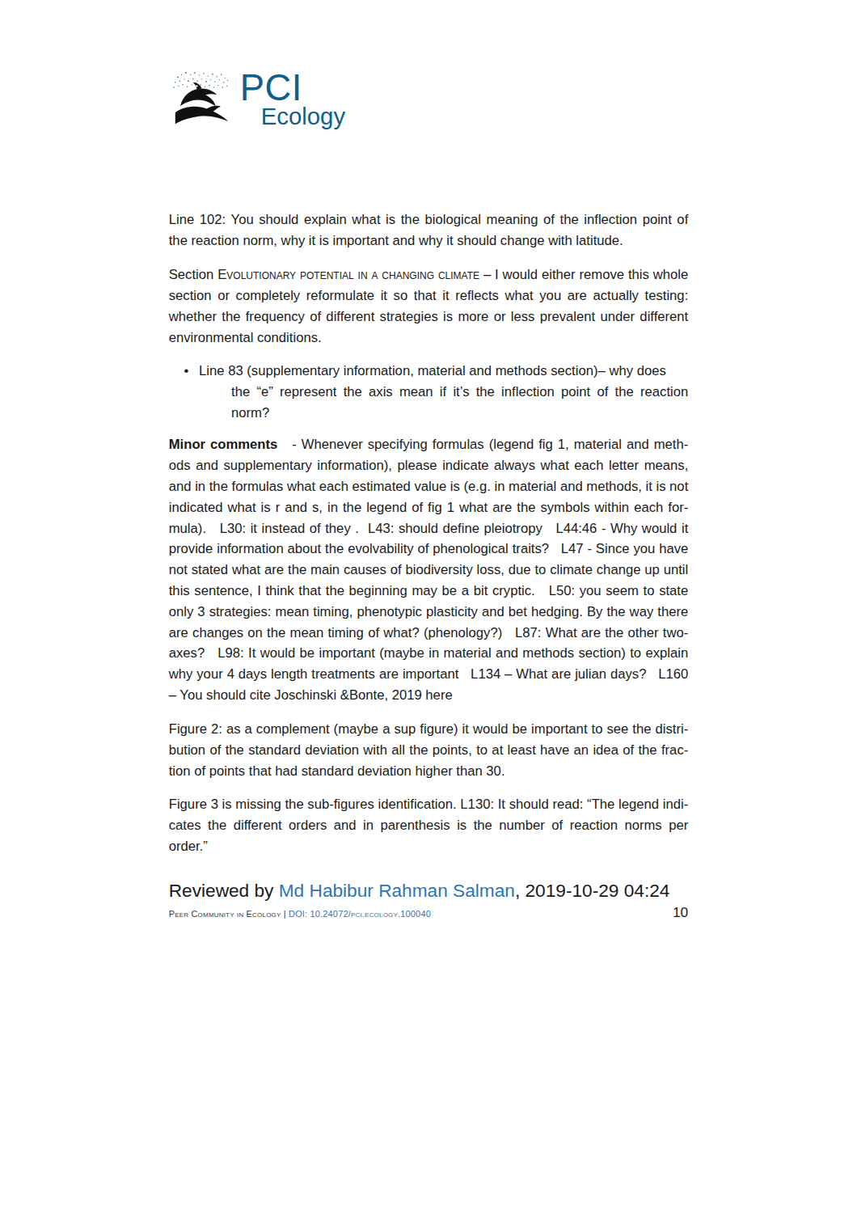PCI Ecology
Line 102: You should explain what is the biological meaning of the inflection point of the reaction norm, why it is important and why it should change with latitude.
Section Evolutionary potential in a changing climate – I would either remove this whole section or completely reformulate it so that it reflects what you are actually testing: whether the frequency of different strategies is more or less prevalent under different environmental conditions.
Line 83 (supplementary information, material and methods section)– why does the “e” represent the axis mean if it’s the inflection point of the reaction norm?
Minor comments - Whenever specifying formulas (legend fig 1, material and methods and supplementary information), please indicate always what each letter means, and in the formulas what each estimated value is (e.g. in material and methods, it is not indicated what is r and s, in the legend of fig 1 what are the symbols within each formula). L30: it instead of they . L43: should define pleiotropy L44:46 - Why would it provide information about the evolvability of phenological traits? L47 - Since you have not stated what are the main causes of biodiversity loss, due to climate change up until this sentence, I think that the beginning may be a bit cryptic. L50: you seem to state only 3 strategies: mean timing, phenotypic plasticity and bet hedging. By the way there are changes on the mean timing of what? (phenology?) L87: What are the other two-axes? L98: It would be important (maybe in material and methods section) to explain why your 4 days length treatments are important L134 – What are julian days? L160 – You should cite Joschinski &Bonte, 2019 here
Figure 2: as a complement (maybe a sup figure) it would be important to see the distribution of the standard deviation with all the points, to at least have an idea of the fraction of points that had standard deviation higher than 30.
Figure 3 is missing the sub-figures identification. L130: It should read: “The legend indicates the different orders and in parenthesis is the number of reaction norms per order.”
Reviewed by Md Habibur Rahman Salman, 2019-10-29 04:24
Peer Community in Ecology | DOI: 10.24072/pci.ecology.100040
10